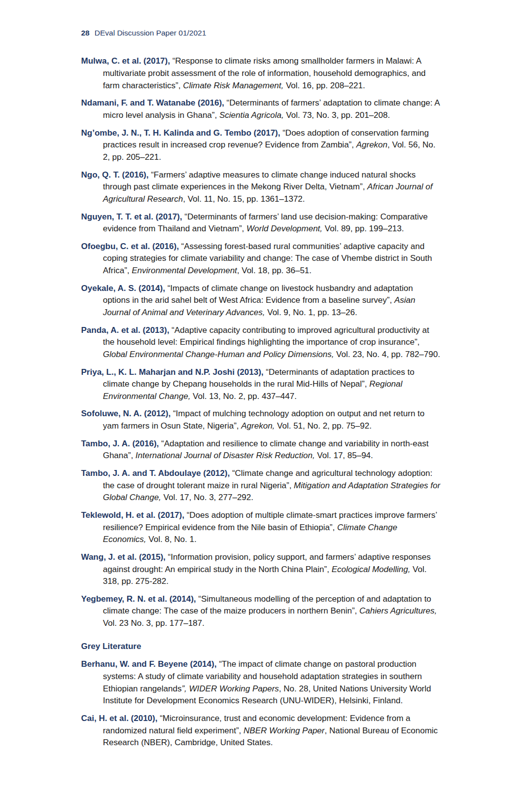28 DEval Discussion Paper 01/2021
Mulwa, C. et al. (2017), “Response to climate risks among smallholder farmers in Malawi: A multivariate probit assessment of the role of information, household demographics, and farm characteristics”, Climate Risk Management, Vol. 16, pp. 208–221.
Ndamani, F. and T. Watanabe (2016), “Determinants of farmers’ adaptation to climate change: A micro level analysis in Ghana”, Scientia Agricola, Vol. 73, No. 3, pp. 201–208.
Ng’ombe, J. N., T. H. Kalinda and G. Tembo (2017), “Does adoption of conservation farming practices result in increased crop revenue? Evidence from Zambia”, Agrekon, Vol. 56, No. 2, pp. 205–221.
Ngo, Q. T. (2016), “Farmers’ adaptive measures to climate change induced natural shocks through past climate experiences in the Mekong River Delta, Vietnam”, African Journal of Agricultural Research, Vol. 11, No. 15, pp. 1361–1372.
Nguyen, T. T. et al. (2017), “Determinants of farmers’ land use decision-making: Comparative evidence from Thailand and Vietnam”, World Development, Vol. 89, pp. 199–213.
Ofoegbu, C. et al. (2016), “Assessing forest-based rural communities’ adaptive capacity and coping strategies for climate variability and change: The case of Vhembe district in South Africa”, Environmental Development, Vol. 18, pp. 36–51.
Oyekale, A. S. (2014), “Impacts of climate change on livestock husbandry and adaptation options in the arid sahel belt of West Africa: Evidence from a baseline survey”, Asian Journal of Animal and Veterinary Advances, Vol. 9, No. 1, pp. 13–26.
Panda, A. et al. (2013), “Adaptive capacity contributing to improved agricultural productivity at the household level: Empirical findings highlighting the importance of crop insurance”, Global Environmental Change-Human and Policy Dimensions, Vol. 23, No. 4, pp. 782–790.
Priya, L., K. L. Maharjan and N.P. Joshi (2013), “Determinants of adaptation practices to climate change by Chepang households in the rural Mid-Hills of Nepal”, Regional Environmental Change, Vol. 13, No. 2, pp. 437–447.
Sofoluwe, N. A. (2012), “Impact of mulching technology adoption on output and net return to yam farmers in Osun State, Nigeria”, Agrekon, Vol. 51, No. 2, pp. 75–92.
Tambo, J. A. (2016), “Adaptation and resilience to climate change and variability in north-east Ghana”, International Journal of Disaster Risk Reduction, Vol. 17, 85–94.
Tambo, J. A. and T. Abdoulaye (2012), “Climate change and agricultural technology adoption: the case of drought tolerant maize in rural Nigeria”, Mitigation and Adaptation Strategies for Global Change, Vol. 17, No. 3, 277–292.
Teklewold, H. et al. (2017), “Does adoption of multiple climate-smart practices improve farmers’ resilience? Empirical evidence from the Nile basin of Ethiopia”, Climate Change Economics, Vol. 8, No. 1.
Wang, J. et al. (2015), “Information provision, policy support, and farmers’ adaptive responses against drought: An empirical study in the North China Plain”, Ecological Modelling, Vol. 318, pp. 275-282.
Yegbemey, R. N. et al. (2014), “Simultaneous modelling of the perception of and adaptation to climate change: The case of the maize producers in northern Benin”, Cahiers Agricultures, Vol. 23 No. 3, pp. 177–187.
Grey Literature
Berhanu, W. and F. Beyene (2014), “The impact of climate change on pastoral production systems: A study of climate variability and household adaptation strategies in southern Ethiopian rangelands”, WIDER Working Papers, No. 28, United Nations University World Institute for Development Economics Research (UNU-WIDER), Helsinki, Finland.
Cai, H. et al. (2010), “Microinsurance, trust and economic development: Evidence from a randomized natural field experiment”, NBER Working Paper, National Bureau of Economic Research (NBER), Cambridge, United States.